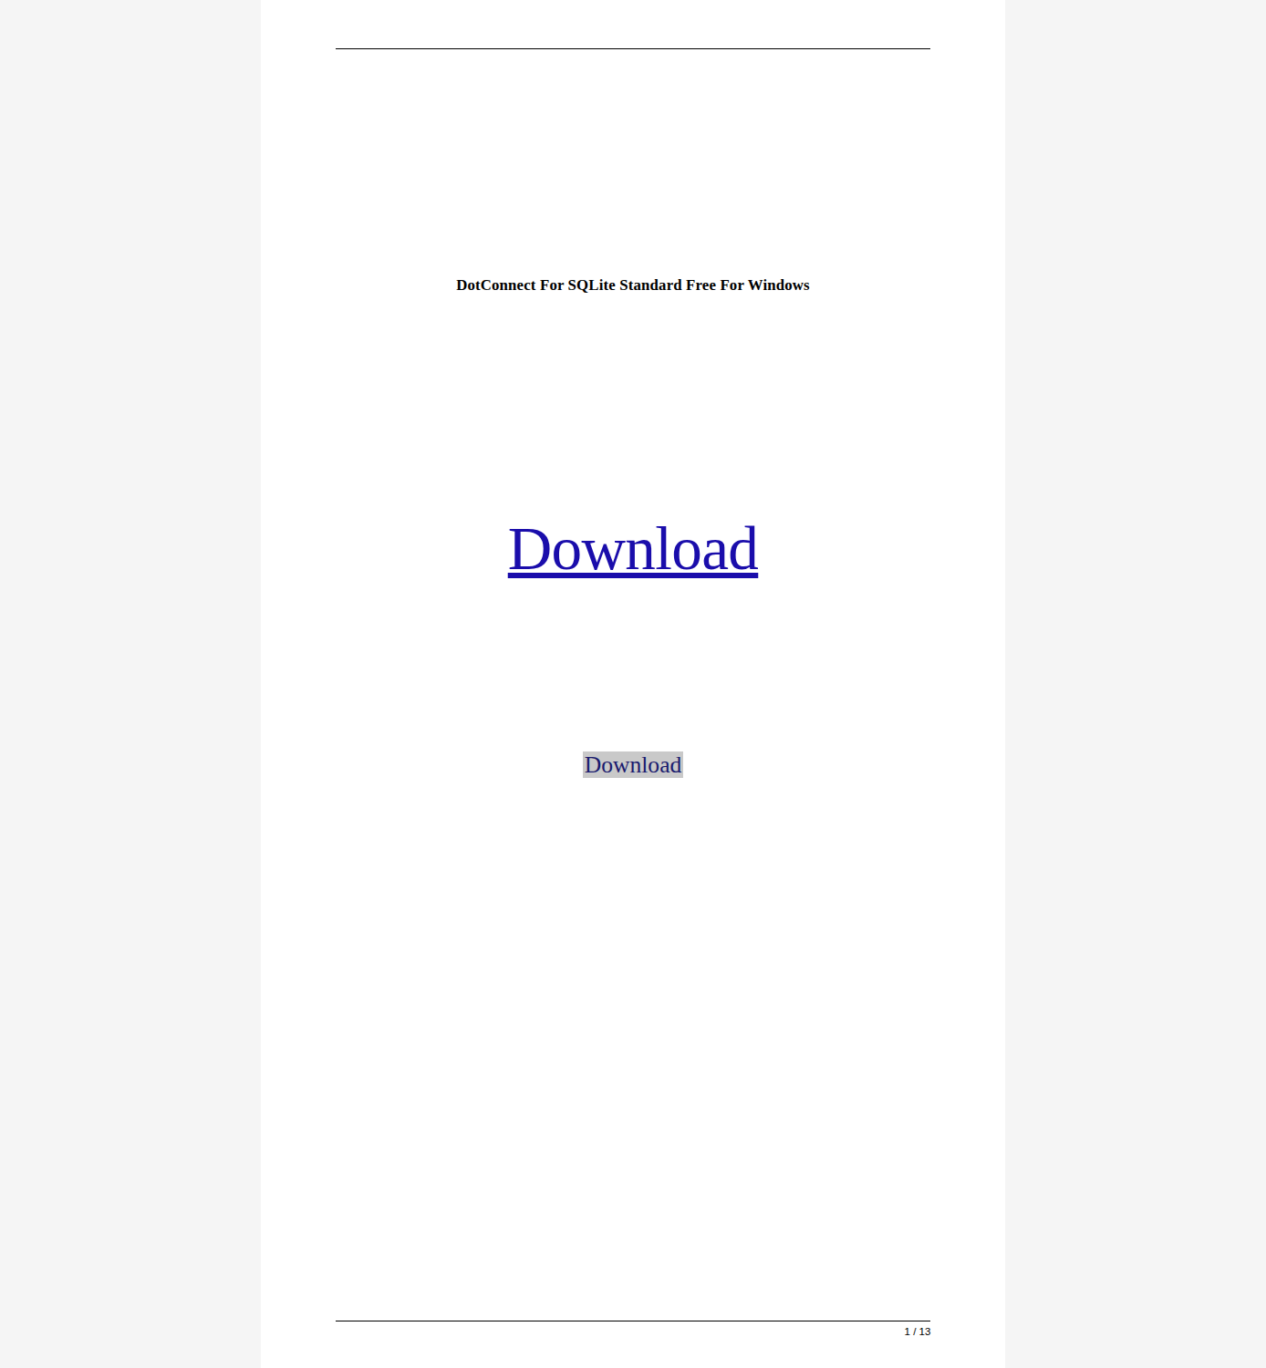DotConnect For SQLite Standard Free For Windows
Download
Download
1 / 13